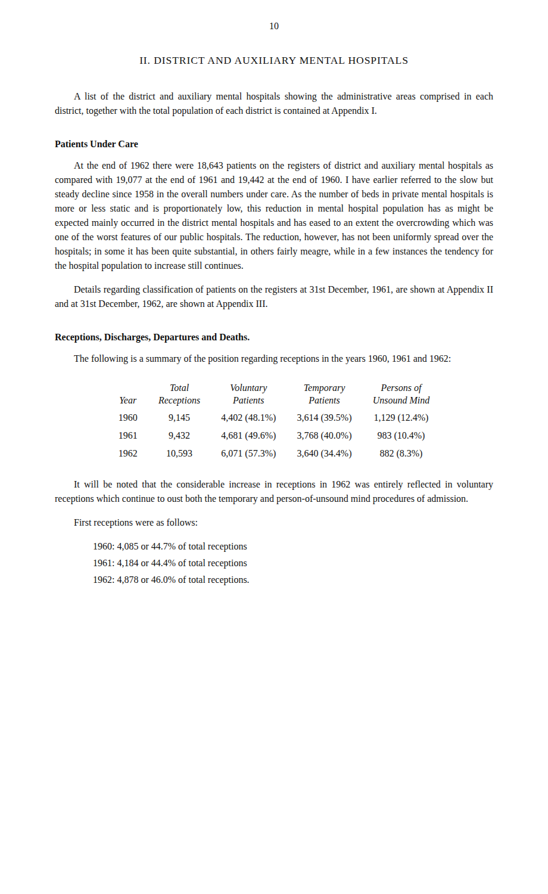10
II. DISTRICT AND AUXILIARY MENTAL HOSPITALS
A list of the district and auxiliary mental hospitals showing the administrative areas comprised in each district, together with the total population of each district is contained at Appendix I.
Patients Under Care
At the end of 1962 there were 18,643 patients on the registers of district and auxiliary mental hospitals as compared with 19,077 at the end of 1961 and 19,442 at the end of 1960. I have earlier referred to the slow but steady decline since 1958 in the overall numbers under care. As the number of beds in private mental hospitals is more or less static and is proportionately low, this reduction in mental hospital population has as might be expected mainly occurred in the district mental hospitals and has eased to an extent the overcrowding which was one of the worst features of our public hospitals. The reduction, however, has not been uniformly spread over the hospitals; in some it has been quite substantial, in others fairly meagre, while in a few instances the tendency for the hospital population to increase still continues.
Details regarding classification of patients on the registers at 31st December, 1961, are shown at Appendix II and at 31st December, 1962, are shown at Appendix III.
Receptions, Discharges, Departures and Deaths.
The following is a summary of the position regarding receptions in the years 1960, 1961 and 1962:
| Year | Total Receptions | Voluntary Patients | Temporary Patients | Persons of Unsound Mind |
| --- | --- | --- | --- | --- |
| 1960 | 9,145 | 4,402 (48.1%) | 3,614 (39.5%) | 1,129 (12.4%) |
| 1961 | 9,432 | 4,681 (49.6%) | 3,768 (40.0%) | 983 (10.4%) |
| 1962 | 10,593 | 6,071 (57.3%) | 3,640 (34.4%) | 882 (8.3%) |
It will be noted that the considerable increase in receptions in 1962 was entirely reflected in voluntary receptions which continue to oust both the temporary and person-of-unsound mind procedures of admission.
First receptions were as follows:
1960: 4,085 or 44.7% of total receptions
1961: 4,184 or 44.4% of total receptions
1962: 4,878 or 46.0% of total receptions.